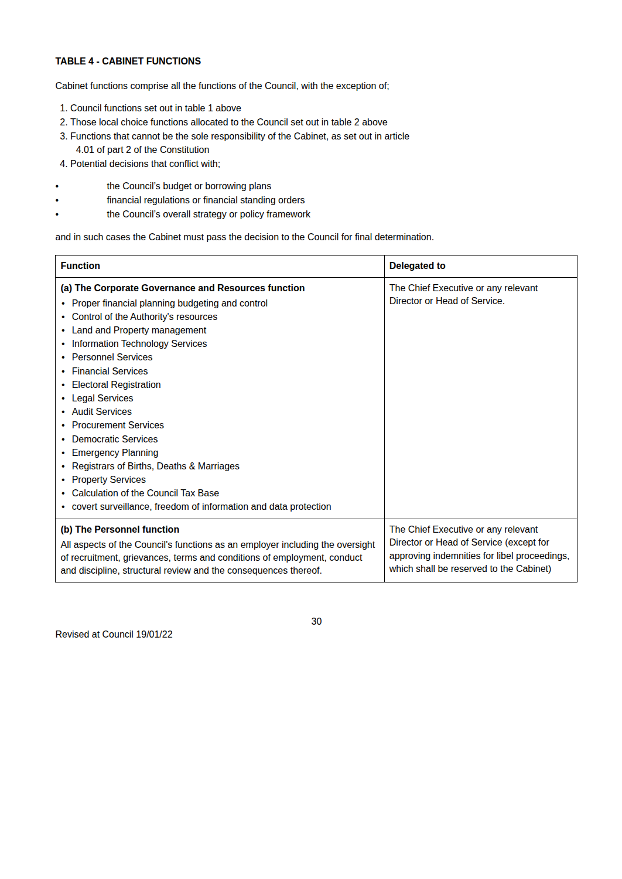TABLE 4 - CABINET FUNCTIONS
Cabinet functions comprise all the functions of the Council, with the exception of;
Council functions set out in table 1 above
Those local choice functions allocated to the Council set out in table 2 above
Functions that cannot be the sole responsibility of the Cabinet, as set out in article4.01 of part 2 of the Constitution
Potential decisions that conflict with;
the Council’s budget or borrowing plans
financial regulations or financial standing orders
the Council’s overall strategy or policy framework
and in such cases the Cabinet must pass the decision to the Council for final determination.
| Function | Delegated to |
| --- | --- |
| (a) The Corporate Governance and Resources function Proper financial planning budgeting and control Control of the Authority's resources Land and Property management Information Technology Services Personnel Services Financial Services Electoral Registration Legal Services Audit Services Procurement Services Democratic Services Emergency Planning Registrars of Births, Deaths & Marriages Property Services Calculation of the Council Tax Base covert surveillance, freedom of information and data protection | The Chief Executive or any relevant Director or Head of Service. |
| (b) The Personnel function All aspects of the Council's functions as an employer including the oversight of recruitment, grievances, terms and conditions of employment, conduct and discipline, structural review and the consequences thereof. | The Chief Executive or any relevant Director or Head of Service (except for approving indemnities for libel proceedings, which shall be reserved to the Cabinet) |
30
Revised at Council 19/01/22